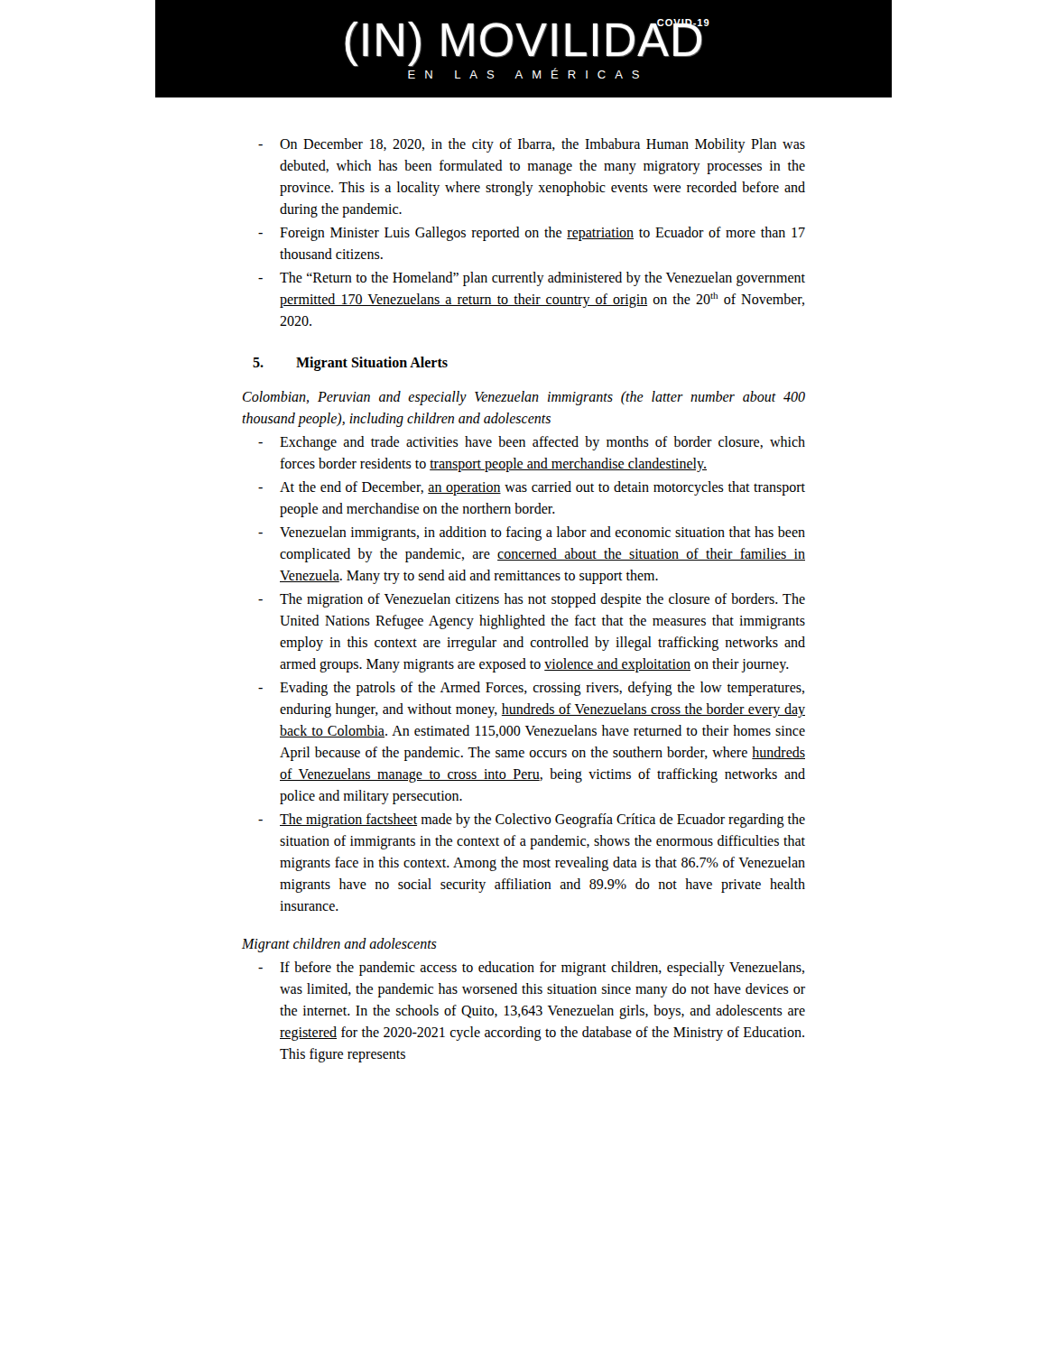COVID-19
(IN) MOVILIDAD
EN LAS AMÉRICAS
On December 18, 2020, in the city of Ibarra, the Imbabura Human Mobility Plan was debuted, which has been formulated to manage the many migratory processes in the province. This is a locality where strongly xenophobic events were recorded before and during the pandemic.
Foreign Minister Luis Gallegos reported on the repatriation to Ecuador of more than 17 thousand citizens.
The “Return to the Homeland” plan currently administered by the Venezuelan government permitted 170 Venezuelans a return to their country of origin on the 20th of November, 2020.
5. Migrant Situation Alerts
Colombian, Peruvian and especially Venezuelan immigrants (the latter number about 400 thousand people), including children and adolescents
Exchange and trade activities have been affected by months of border closure, which forces border residents to transport people and merchandise clandestinely.
At the end of December, an operation was carried out to detain motorcycles that transport people and merchandise on the northern border.
Venezuelan immigrants, in addition to facing a labor and economic situation that has been complicated by the pandemic, are concerned about the situation of their families in Venezuela. Many try to send aid and remittances to support them.
The migration of Venezuelan citizens has not stopped despite the closure of borders. The United Nations Refugee Agency highlighted the fact that the measures that immigrants employ in this context are irregular and controlled by illegal trafficking networks and armed groups. Many migrants are exposed to violence and exploitation on their journey.
Evading the patrols of the Armed Forces, crossing rivers, defying the low temperatures, enduring hunger, and without money, hundreds of Venezuelans cross the border every day back to Colombia. An estimated 115,000 Venezuelans have returned to their homes since April because of the pandemic. The same occurs on the southern border, where hundreds of Venezuelans manage to cross into Peru, being victims of trafficking networks and police and military persecution.
The migration factsheet made by the Colectivo Geografía Crítica de Ecuador regarding the situation of immigrants in the context of a pandemic, shows the enormous difficulties that migrants face in this context. Among the most revealing data is that 86.7% of Venezuelan migrants have no social security affiliation and 89.9% do not have private health insurance.
Migrant children and adolescents
If before the pandemic access to education for migrant children, especially Venezuelans, was limited, the pandemic has worsened this situation since many do not have devices or the internet. In the schools of Quito, 13,643 Venezuelan girls, boys, and adolescents are registered for the 2020-2021 cycle according to the database of the Ministry of Education. This figure represents